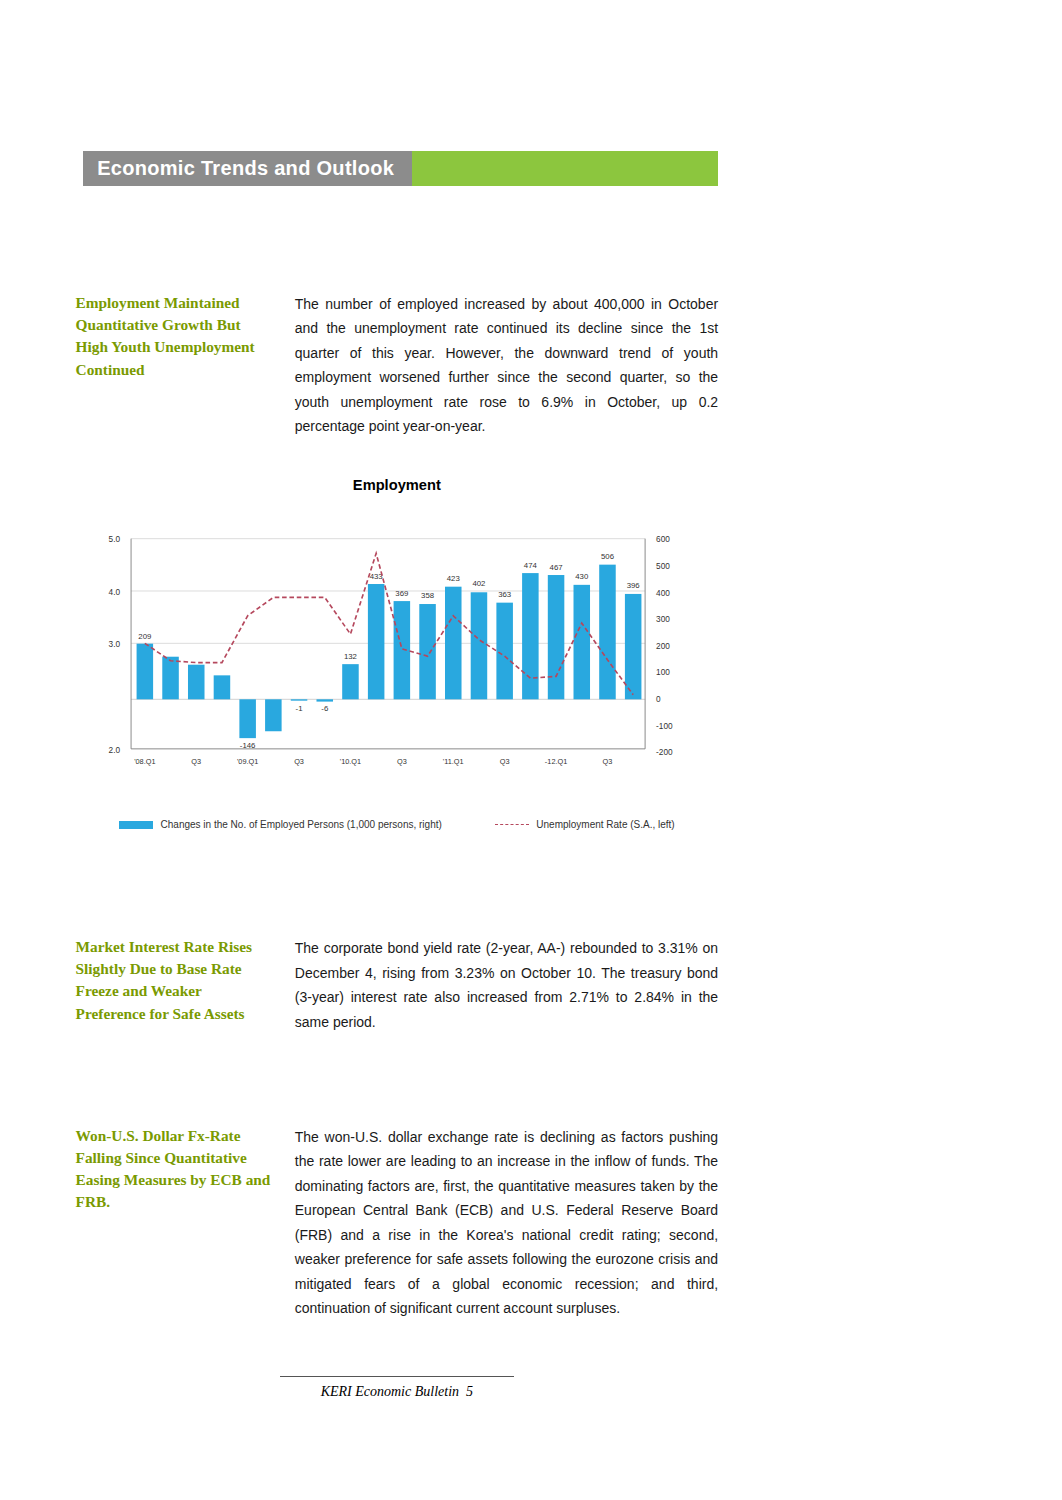Economic Trends and Outlook
Employment Maintained Quantitative Growth But High Youth Unemployment Continued
The number of employed increased by about 400,000 in October and the unemployment rate continued its decline since the 1st quarter of this year. However, the downward trend of youth employment worsened further since the second quarter, so the youth unemployment rate rose to 6.9% in October, up 0.2 percentage point year-on-year.
Employment
5.0 4.0 3.0 2.0 600 500 400 300 200 100 0 -100 -200 209 -146 -1 -6 132 433 369 358 423 402 363 474 467 430 506 396 '08.Q1 Q3 '09.Q1 Q3 '10.Q1 Q3 '11.Q1 Q3 -12.Q1 Q3
Changes in the No. of Employed Persons (1,000 persons, right)
Unemployment Rate (S.A., left)
Market Interest Rate Rises Slightly Due to Base Rate Freeze and Weaker Preference for Safe Assets
The corporate bond yield rate (2-year, AA-) rebounded to 3.31% on December 4, rising from 3.23% on October 10. The treasury bond (3-year) interest rate also increased from 2.71% to 2.84% in the same period.
Won-U.S. Dollar Fx-Rate Falling Since Quantitative Easing Measures by ECB and FRB.
The won-U.S. dollar exchange rate is declining as factors pushing the rate lower are leading to an increase in the inflow of funds. The dominating factors are, first, the quantitative measures taken by the European Central Bank (ECB) and U.S. Federal Reserve Board (FRB) and a rise in the Korea's national credit rating; second, weaker preference for safe assets following the eurozone crisis and mitigated fears of a global economic recession; and third, continuation of significant current account surpluses.
KERI Economic Bulletin 5